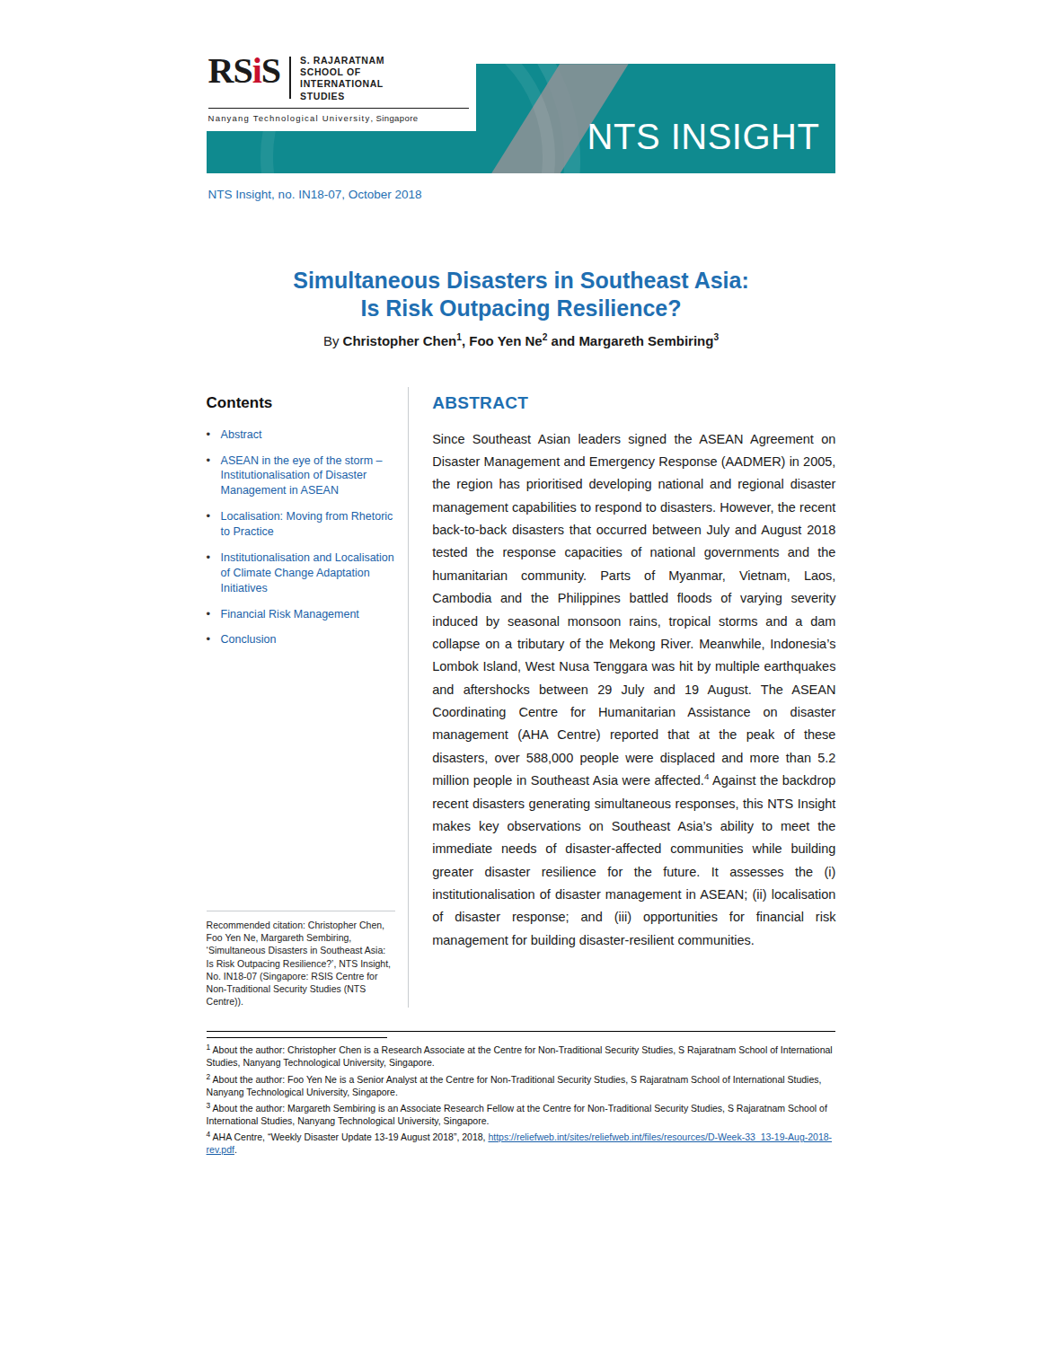NTS INSIGHT
RSi S
S. Rajaratnam
School of
International
Studies
Nanyang Technological University, Singapore
NTS Insight, no. IN18-07, October 2018
Simultaneous Disasters in Southeast Asia:
Is Risk Outpacing Resilience?
By Christopher Chen1, Foo Yen Ne2 and Margareth Sembiring3
Contents
Abstract
ASEAN in the eye of the storm – Institutionalisation of Disaster Management in ASEAN
Localisation: Moving from Rhetoric to Practice
Institutionalisation and Localisation of Climate Change Adaptation Initiatives
Financial Risk Management
Conclusion
Recommended citation: Christopher Chen, Foo Yen Ne, Margareth Sembiring, ‘Simultaneous Disasters in Southeast Asia: Is Risk Outpacing Resilience?’, NTS Insight, No. IN18-07 (Singapore: RSIS Centre for Non-Traditional Security Studies (NTS Centre)).
ABSTRACT
Since Southeast Asian leaders signed the ASEAN Agreement on Disaster Management and Emergency Response (AADMER) in 2005, the region has prioritised developing national and regional disaster management capabilities to respond to disasters. However, the recent back-to-back disasters that occurred between July and August 2018 tested the response capacities of national governments and the humanitarian community. Parts of Myanmar, Vietnam, Laos, Cambodia and the Philippines battled floods of varying severity induced by seasonal monsoon rains, tropical storms and a dam collapse on a tributary of the Mekong River. Meanwhile, Indonesia’s Lombok Island, West Nusa Tenggara was hit by multiple earthquakes and aftershocks between 29 July and 19 August. The ASEAN Coordinating Centre for Humanitarian Assistance on disaster management (AHA Centre) reported that at the peak of these disasters, over 588,000 people were displaced and more than 5.2 million people in Southeast Asia were affected.4 Against the backdrop recent disasters generating simultaneous responses, this NTS Insight makes key observations on Southeast Asia’s ability to meet the immediate needs of disaster-affected communities while building greater disaster resilience for the future. It assesses the (i) institutionalisation of disaster management in ASEAN; (ii) localisation of disaster response; and (iii) opportunities for financial risk management for building disaster-resilient communities.
1 About the author: Christopher Chen is a Research Associate at the Centre for Non-Traditional Security Studies, S Rajaratnam School of International Studies, Nanyang Technological University, Singapore.
2 About the author: Foo Yen Ne is a Senior Analyst at the Centre for Non-Traditional Security Studies, S Rajaratnam School of International Studies, Nanyang Technological University, Singapore.
3 About the author: Margareth Sembiring is an Associate Research Fellow at the Centre for Non-Traditional Security Studies, S Rajaratnam School of International Studies, Nanyang Technological University, Singapore.
4 AHA Centre, “Weekly Disaster Update 13-19 August 2018”, 2018, https://reliefweb.int/sites/reliefweb.int/files/resources/D-Week-33_13-19-Aug-2018-rev.pdf.